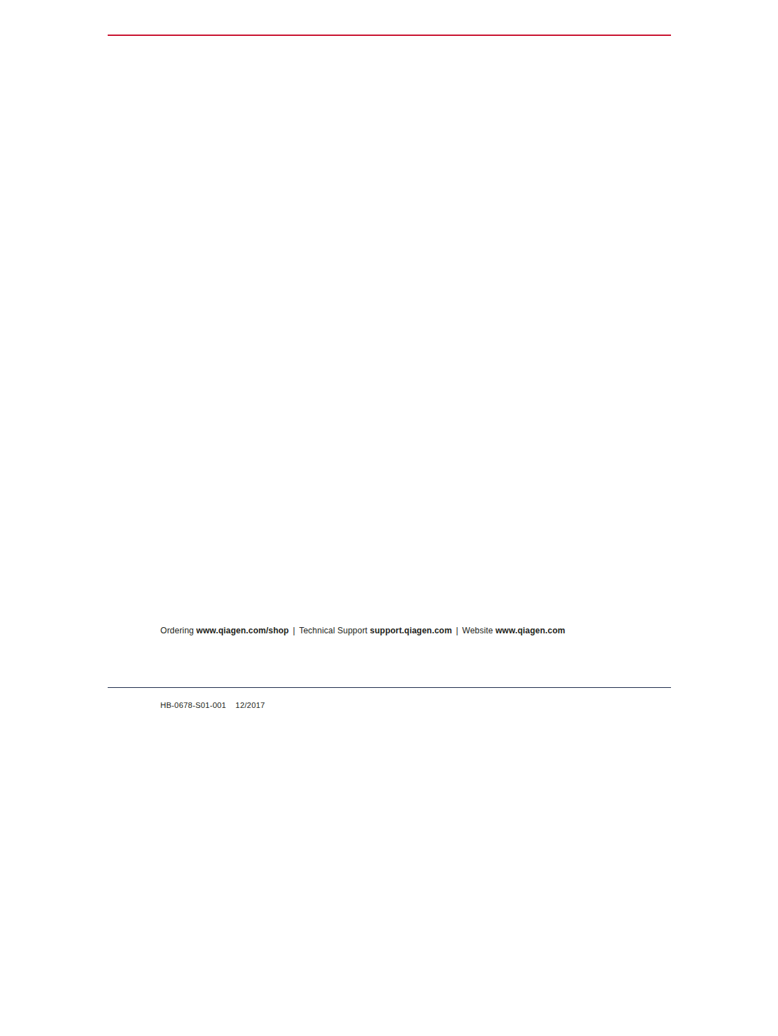Ordering www.qiagen.com/shop|Technical Support support.qiagen.com|Website www.qiagen.com
HB-0678-S01-001 12/2017